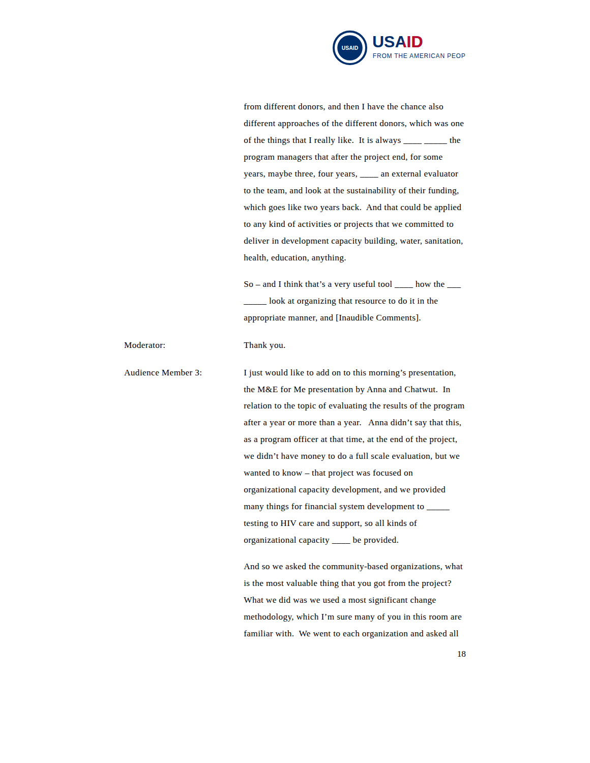| | from different donors, and then I have the chance also different approaches of the different donors, which was one of the things that I really like. It is always ____ _____ the program managers that after the project end, for some years, maybe three, four years, ____ an external evaluator to the team, and look at the sustainability of their funding, which goes like two years back. And that could be applied to any kind of activities or projects that we committed to deliver in development capacity building, water, sanitation, health, education, anything. So – and I think that’s a very useful tool ____ how the ___ _____ look at organizing that resource to do it in the appropriate manner, and [Inaudible Comments]. |
| Moderator: | Thank you. |
| Audience Member 3: | I just would like to add on to this morning’s presentation, the M&E for Me presentation by Anna and Chatwut. In relation to the topic of evaluating the results of the program after a year or more than a year. Anna didn’t say that this, as a program officer at that time, at the end of the project, we didn’t have money to do a full scale evaluation, but we wanted to know – that project was focused on organizational capacity development, and we provided many things for financial system development to _____ testing to HIV care and support, so all kinds of organizational capacity ____ be provided. And so we asked the community-based organizations, what is the most valuable thing that you got from the project? What we did was we used a most significant change methodology, which I’m sure many of you in this room are familiar with. We went to each organization and asked all |
18